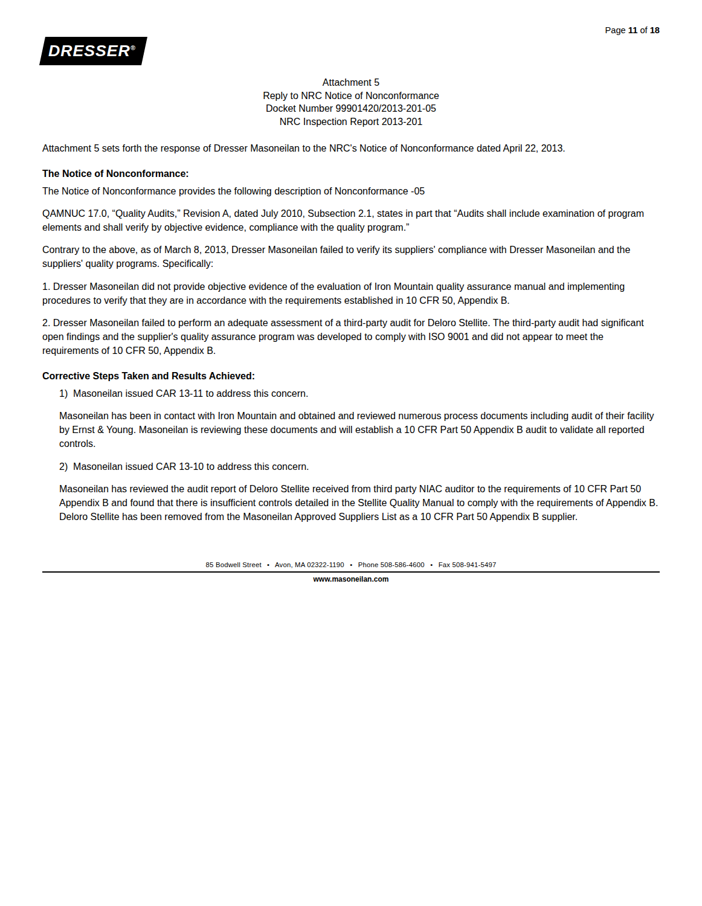Page 11 of 18
DRESSER®
Attachment 5
Reply to NRC Notice of Nonconformance
Docket Number 99901420/2013-201-05
NRC Inspection Report 2013-201
Attachment 5 sets forth the response of Dresser Masoneilan to the NRC's Notice of Nonconformance dated April 22, 2013.
The Notice of Nonconformance:
The Notice of Nonconformance provides the following description of Nonconformance -05
QAMNUC 17.0, “Quality Audits,” Revision A, dated July 2010, Subsection 2.1, states in part that “Audits shall include examination of program elements and shall verify by objective evidence, compliance with the quality program.”
Contrary to the above, as of March 8, 2013, Dresser Masoneilan failed to verify its suppliers' compliance with Dresser Masoneilan and the suppliers' quality programs. Specifically:
1. Dresser Masoneilan did not provide objective evidence of the evaluation of Iron Mountain quality assurance manual and implementing procedures to verify that they are in accordance with the requirements established in 10 CFR 50, Appendix B.
2. Dresser Masoneilan failed to perform an adequate assessment of a third-party audit for Deloro Stellite. The third-party audit had significant open findings and the supplier's quality assurance program was developed to comply with ISO 9001 and did not appear to meet the requirements of 10 CFR 50, Appendix B.
Corrective Steps Taken and Results Achieved:
1) Masoneilan issued CAR 13-11 to address this concern.
Masoneilan has been in contact with Iron Mountain and obtained and reviewed numerous process documents including audit of their facility by Ernst & Young. Masoneilan is reviewing these documents and will establish a 10 CFR Part 50 Appendix B audit to validate all reported controls.
2) Masoneilan issued CAR 13-10 to address this concern.
Masoneilan has reviewed the audit report of Deloro Stellite received from third party NIAC auditor to the requirements of 10 CFR Part 50 Appendix B and found that there is insufficient controls detailed in the Stellite Quality Manual to comply with the requirements of Appendix B. Deloro Stellite has been removed from the Masoneilan Approved Suppliers List as a 10 CFR Part 50 Appendix B supplier.
85 Bodwell Street • Avon, MA 02322-1190 • Phone 508-586-4600 • Fax 508-941-5497
www.masoneilan.com